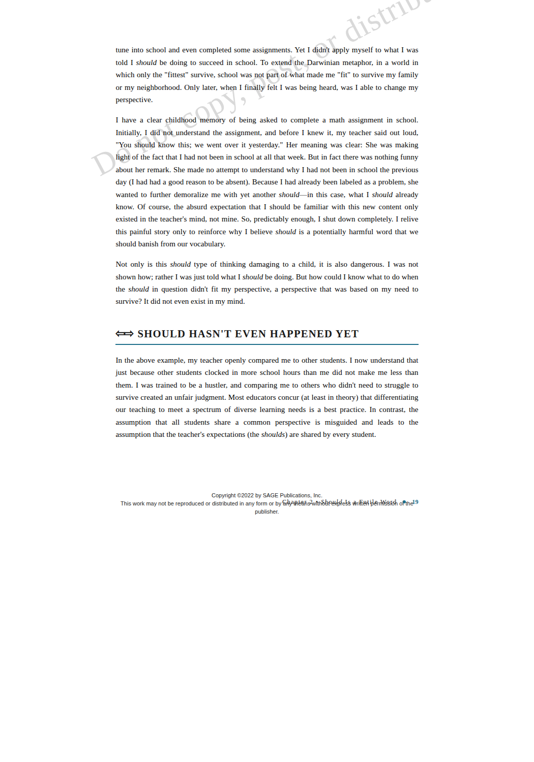Do not copy, post, or distribute
tune into school and even completed some assignments. Yet I didn't apply myself to what I was told I should be doing to succeed in school. To extend the Darwinian metaphor, in a world in which only the "fittest" survive, school was not part of what made me "fit" to survive my family or my neighborhood. Only later, when I finally felt I was being heard, was I able to change my perspective.
I have a clear childhood memory of being asked to complete a math assignment in school. Initially, I did not understand the assignment, and before I knew it, my teacher said out loud, "You should know this; we went over it yesterday." Her meaning was clear: She was making light of the fact that I had not been in school at all that week. But in fact there was nothing funny about her remark. She made no attempt to understand why I had not been in school the previous day (I had had a good reason to be absent). Because I had already been labeled as a problem, she wanted to further demoralize me with yet another should—in this case, what I should already know. Of course, the absurd expectation that I should be familiar with this new content only existed in the teacher's mind, not mine. So, predictably enough, I shut down completely. I relive this painful story only to reinforce why I believe should is a potentially harmful word that we should banish from our vocabulary.
Not only is this should type of thinking damaging to a child, it is also dangerous. I was not shown how; rather I was just told what I should be doing. But how could I know what to do when the should in question didn't fit my perspective, a perspective that was based on my need to survive? It did not even exist in my mind.
⇦⇨ Should Hasn't Even Happened Yet
In the above example, my teacher openly compared me to other students. I now understand that just because other students clocked in more school hours than me did not make me less than them. I was trained to be a hustler, and comparing me to others who didn't need to struggle to survive created an unfair judgment. Most educators concur (at least in theory) that differentiating our teaching to meet a spectrum of diverse learning needs is a best practice. In contrast, the assumption that all students share a common perspective is misguided and leads to the assumption that the teacher's expectations (the shoulds) are shared by every student.
Copyright ©2022 by SAGE Publications, Inc.
This work may not be reproduced or distributed in any form or by any means without express written permission of the publisher.
Chapter 2 • Should Is a Futile Word ● 19